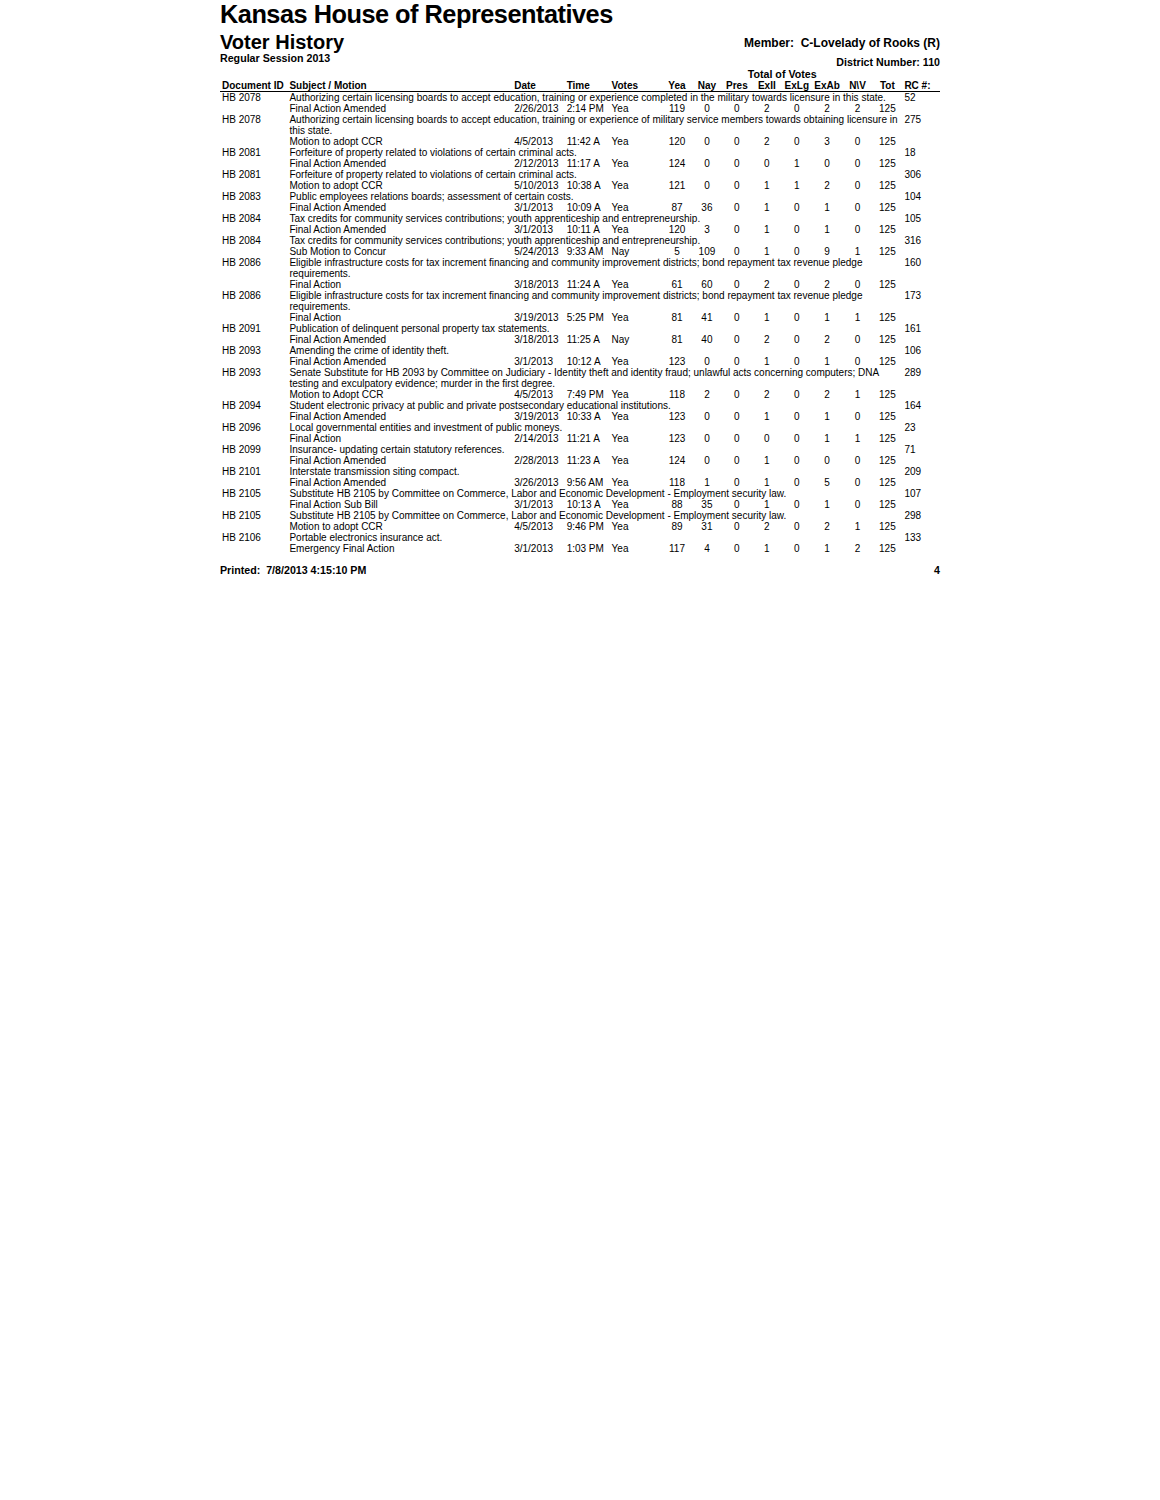Kansas House of Representatives
Voter History
Member: C-Lovelady of Rooks (R)
Regular Session 2013
District Number: 110
| | Total of Votes | |
| Document ID | Subject / Motion | Date | Time | Votes | Yea | Nay | Pres | ExII | ExLg | ExAb | N\V | Tot | RC #: |
| HB 2078 | Authorizing certain licensing boards to accept education, training or experience completed in the military towards licensure in this state. | 52 |
| | Final Action Amended | 2/26/2013 | 2:14 PM | Yea | 119 | 0 | 0 | 2 | 0 | 2 | 2 | 125 | |
| HB 2078 | Authorizing certain licensing boards to accept education, training or experience of military service members towards obtaining licensure in this state. | 275 |
| | Motion to adopt CCR | 4/5/2013 | 11:42 A | Yea | 120 | 0 | 0 | 2 | 0 | 3 | 0 | 125 | |
| HB 2081 | Forfeiture of property related to violations of certain criminal acts. | 18 |
| | Final Action Amended | 2/12/2013 | 11:17 A | Yea | 124 | 0 | 0 | 0 | 1 | 0 | 0 | 125 | |
| HB 2081 | Forfeiture of property related to violations of certain criminal acts. | 306 |
| | Motion to adopt CCR | 5/10/2013 | 10:38 A | Yea | 121 | 0 | 0 | 1 | 1 | 2 | 0 | 125 | |
| HB 2083 | Public employees relations boards; assessment of certain costs. | 104 |
| | Final Action Amended | 3/1/2013 | 10:09 A | Yea | 87 | 36 | 0 | 1 | 0 | 1 | 0 | 125 | |
| HB 2084 | Tax credits for community services contributions; youth apprenticeship and entrepreneurship. | 105 |
| | Final Action Amended | 3/1/2013 | 10:11 A | Yea | 120 | 3 | 0 | 1 | 0 | 1 | 0 | 125 | |
| HB 2084 | Tax credits for community services contributions; youth apprenticeship and entrepreneurship. | 316 |
| | Sub Motion to Concur | 5/24/2013 | 9:33 AM | Nay | 5 | 109 | 0 | 1 | 0 | 9 | 1 | 125 | |
| HB 2086 | Eligible infrastructure costs for tax increment financing and community improvement districts; bond repayment tax revenue pledge requirements. | 160 |
| | Final Action | 3/18/2013 | 11:24 A | Yea | 61 | 60 | 0 | 2 | 0 | 2 | 0 | 125 | |
| HB 2086 | Eligible infrastructure costs for tax increment financing and community improvement districts; bond repayment tax revenue pledge requirements. | 173 |
| | Final Action | 3/19/2013 | 5:25 PM | Yea | 81 | 41 | 0 | 1 | 0 | 1 | 1 | 125 | |
| HB 2091 | Publication of delinquent personal property tax statements. | 161 |
| | Final Action Amended | 3/18/2013 | 11:25 A | Nay | 81 | 40 | 0 | 2 | 0 | 2 | 0 | 125 | |
| HB 2093 | Amending the crime of identity theft. | 106 |
| | Final Action Amended | 3/1/2013 | 10:12 A | Yea | 123 | 0 | 0 | 1 | 0 | 1 | 0 | 125 | |
| HB 2093 | Senate Substitute for HB 2093 by Committee on Judiciary - Identity theft and identity fraud; unlawful acts concerning computers; DNA testing and exculpatory evidence; murder in the first degree. | 289 |
| | Motion to Adopt CCR | 4/5/2013 | 7:49 PM | Yea | 118 | 2 | 0 | 2 | 0 | 2 | 1 | 125 | |
| HB 2094 | Student electronic privacy at public and private postsecondary educational institutions. | 164 |
| | Final Action Amended | 3/19/2013 | 10:33 A | Yea | 123 | 0 | 0 | 1 | 0 | 1 | 0 | 125 | |
| HB 2096 | Local governmental entities and investment of public moneys. | 23 |
| | Final Action | 2/14/2013 | 11:21 A | Yea | 123 | 0 | 0 | 0 | 0 | 1 | 1 | 125 | |
| HB 2099 | Insurance- updating certain statutory references. | 71 |
| | Final Action Amended | 2/28/2013 | 11:23 A | Yea | 124 | 0 | 0 | 1 | 0 | 0 | 0 | 125 | |
| HB 2101 | Interstate transmission siting compact. | 209 |
| | Final Action Amended | 3/26/2013 | 9:56 AM | Yea | 118 | 1 | 0 | 1 | 0 | 5 | 0 | 125 | |
| HB 2105 | Substitute HB 2105 by Committee on Commerce, Labor and Economic Development - Employment security law. | 107 |
| | Final Action Sub Bill | 3/1/2013 | 10:13 A | Yea | 88 | 35 | 0 | 1 | 0 | 1 | 0 | 125 | |
| HB 2105 | Substitute HB 2105 by Committee on Commerce, Labor and Economic Development - Employment security law. | 298 |
| | Motion to adopt CCR | 4/5/2013 | 9:46 PM | Yea | 89 | 31 | 0 | 2 | 0 | 2 | 1 | 125 | |
| HB 2106 | Portable electronics insurance act. | 133 |
| | Emergency Final Action | 3/1/2013 | 1:03 PM | Yea | 117 | 4 | 0 | 1 | 0 | 1 | 2 | 125 | |
Printed: 7/8/2013 4:15:10 PM
4